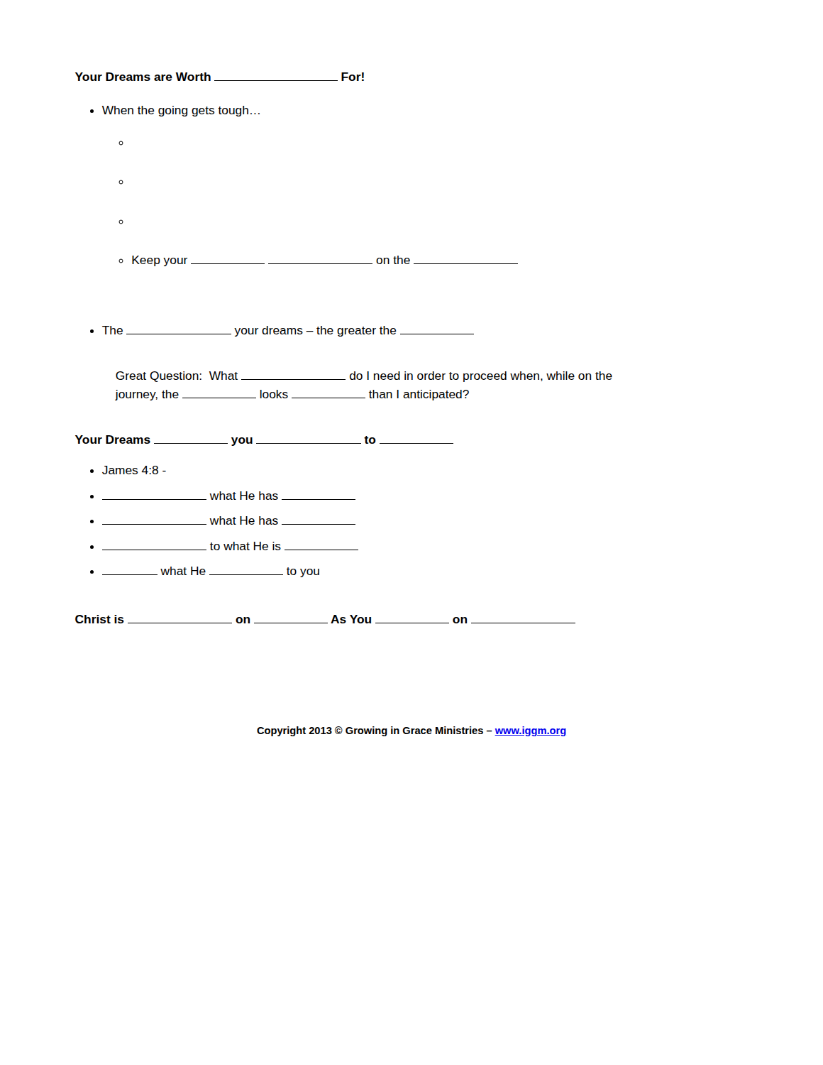Your Dreams are Worth For!
When the going gets tough…
Keep your on the
The your dreams – the greater the
Great Question: What do I need in order to proceed when, while on the journey, the looks than I anticipated?
Your Dreams you to
James 4:8 -
what He has
what He has
to what He is
what He to you
Christ is on As You on
Copyright 2013 © Growing in Grace Ministries – www.iggm.org